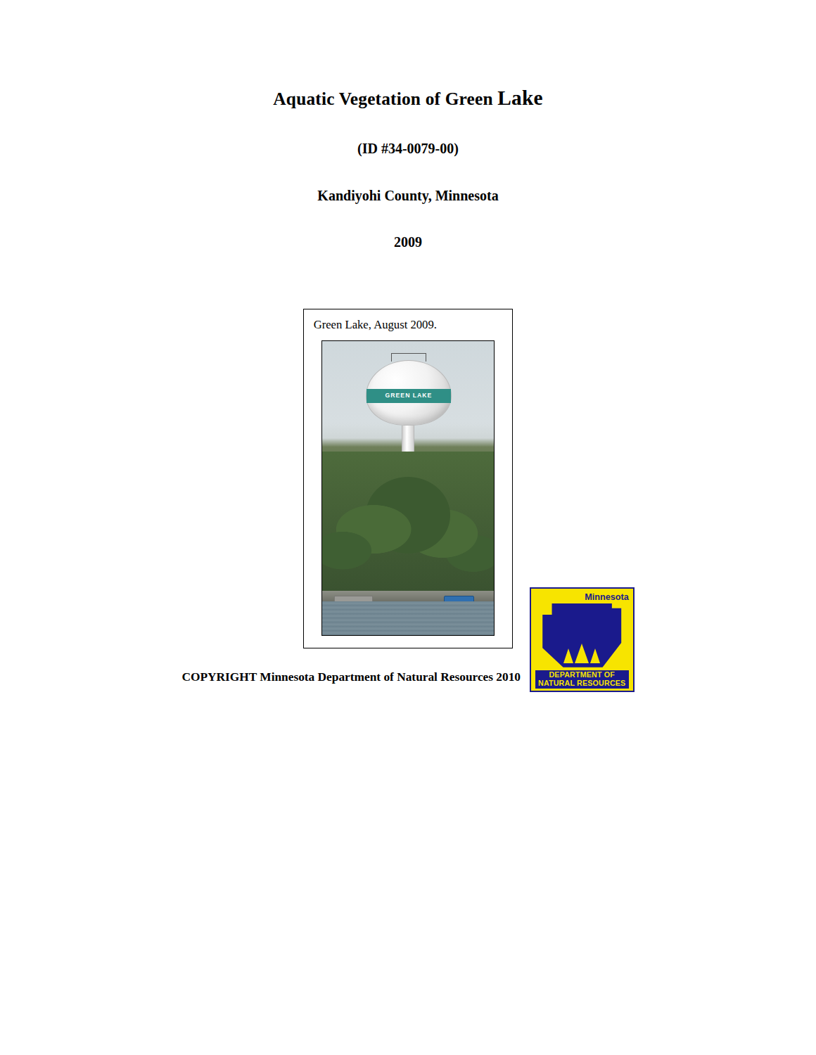Aquatic Vegetation of Green Lake
(ID #34-0079-00)
Kandiyohi County, Minnesota
2009
Green Lake, August 2009.
GREEN LAKE
COPYRIGHT Minnesota Department of Natural Resources 2010
Minnesota
DEPARTMENT OF
NATURAL RESOURCES